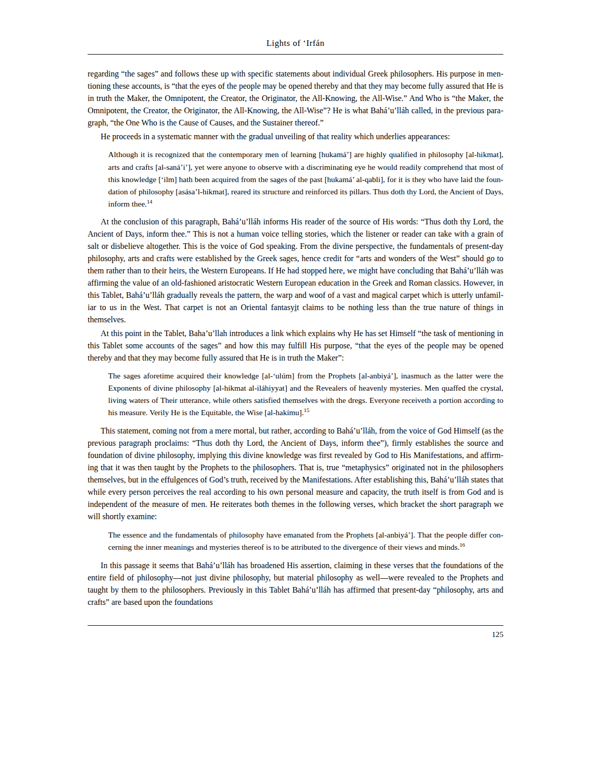Lights of ‘Irfán
regarding “the sages” and follows these up with specific statements about individual Greek philosophers. His purpose in mentioning these accounts, is “that the eyes of the people may be opened thereby and that they may become fully assured that He is in truth the Maker, the Omnipotent, the Creator, the Originator, the All-Knowing, the All-Wise.” And Who is “the Maker, the Omnipotent, the Creator, the Originator, the All-Knowing, the All-Wise”? He is what Bahá’u’lláh called, in the previous paragraph, “the One Who is the Cause of Causes, and the Sustainer thereof.”
He proceeds in a systematic manner with the gradual unveiling of that reality which underlies appearances:
Although it is recognized that the contemporary men of learning [hukamá’] are highly qualified in philosophy [al-hikmat], arts and crafts [al-saná’i’], yet were anyone to observe with a discriminating eye he would readily comprehend that most of this knowledge [‘ilm] hath been acquired from the sages of the past [hukamá’ al-qabli], for it is they who have laid the foundation of philosophy [asása’l-hikmat], reared its structure and reinforced its pillars. Thus doth thy Lord, the Ancient of Days, inform thee.14
At the conclusion of this paragraph, Bahá’u’lláh informs His reader of the source of His words: “Thus doth thy Lord, the Ancient of Days, inform thee.” This is not a human voice telling stories, which the listener or reader can take with a grain of salt or disbelieve altogether. This is the voice of God speaking. From the divine perspective, the fundamentals of present-day philosophy, arts and crafts were established by the Greek sages, hence credit for “arts and wonders of the West” should go to them rather than to their heirs, the Western Europeans. If He had stopped here, we might have concluding that Bahá’u’lláh was affirming the value of an old-fashioned aristocratic Western European education in the Greek and Roman classics. However, in this Tablet, Bahá’u’lláh gradually reveals the pattern, the warp and woof of a vast and magical carpet which is utterly unfamiliar to us in the West. That carpet is not an Oriental fantasyit claims to be nothing less than the true nature of things in themselves.
At this point in the Tablet, Baha’u’llah introduces a link which explains why He has set Himself “the task of mentioning in this Tablet some accounts of the sages” and how this may fulfill His purpose, “that the eyes of the people may be opened thereby and that they may become fully assured that He is in truth the Maker”:
The sages aforetime acquired their knowledge [al-‘ulúm] from the Prophets [al-anbiyá’], inasmuch as the latter were the Exponents of divine philosophy [al-hikmat al-iláhiyyat] and the Revealers of heavenly mysteries. Men quaffed the crystal, living waters of Their utterance, while others satisfied themselves with the dregs. Everyone receiveth a portion according to his measure. Verily He is the Equitable, the Wise [al-hakímu].15
This statement, coming not from a mere mortal, but rather, according to Bahá’u’lláh, from the voice of God Himself (as the previous paragraph proclaims: “Thus doth thy Lord, the Ancient of Days, inform thee”), firmly establishes the source and foundation of divine philosophy, implying this divine knowledge was first revealed by God to His Manifestations, and affirming that it was then taught by the Prophets to the philosophers. That is, true “metaphysics” originated not in the philosophers themselves, but in the effulgences of God’s truth, received by the Manifestations. After establishing this, Bahá’u’lláh states that while every person perceives the real according to his own personal measure and capacity, the truth itself is from God and is independent of the measure of men. He reiterates both themes in the following verses, which bracket the short paragraph we will shortly examine:
The essence and the fundamentals of philosophy have emanated from the Prophets [al-anbiyá’]. That the people differ concerning the inner meanings and mysteries thereof is to be attributed to the divergence of their views and minds.16
In this passage it seems that Bahá’u’lláh has broadened His assertion, claiming in these verses that the foundations of the entire field of philosophy—not just divine philosophy, but material philosophy as well—were revealed to the Prophets and taught by them to the philosophers. Previously in this Tablet Bahá’u’lláh has affirmed that present-day “philosophy, arts and crafts” are based upon the foundations
125